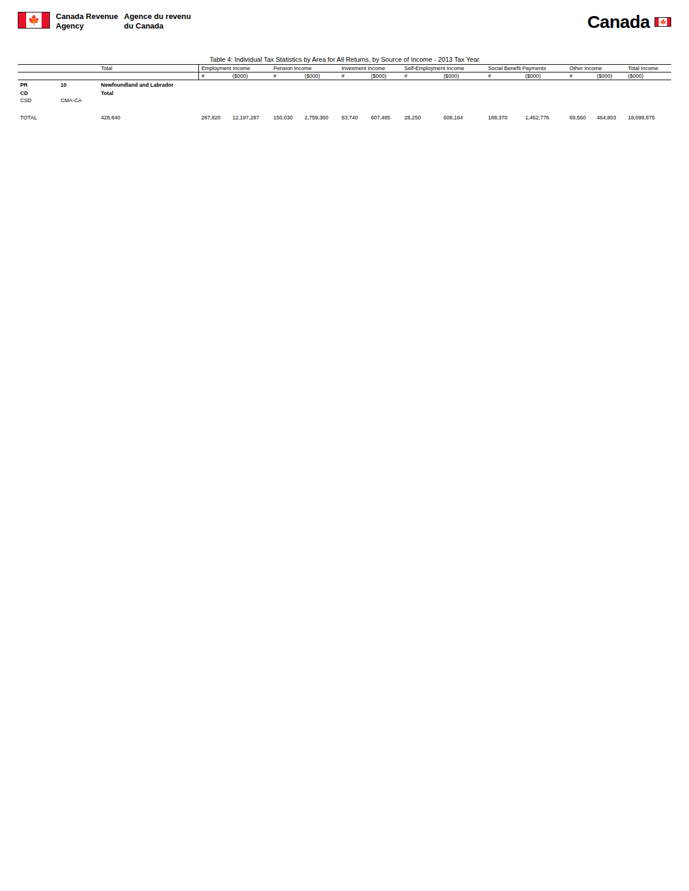🍁
Canada Revenue Agency
Agence du revenu du Canada
Canada🍁
Table 4: Individual Tax Statistics by Area for All Returns, by Source of Income - 2013 Tax Year
| | | Total | Employment Income | Pension Income | Invesment Income | Self-Employment Income | Social Benefit Payments | Other Income | Total Income |
| --- | --- | --- | --- | --- | --- | --- | --- | --- | --- |
| | | | # | ($000) | # | ($000) | # | ($000) | # | ($000) | # | ($000) | # | ($000) | ($000) |
| PR | 10 | Newfoundland and Labrador | |
| CD | | Total | |
| CSD | CMA-CA | | |
| TOTAL | | 428,840 | 287,820 | 12,197,287 | 150,030 | 2,759,360 | 83,740 | 607,485 | 28,250 | 608,164 | 188,370 | 1,462,776 | 69,560 | 464,803 | 18,099,875 |